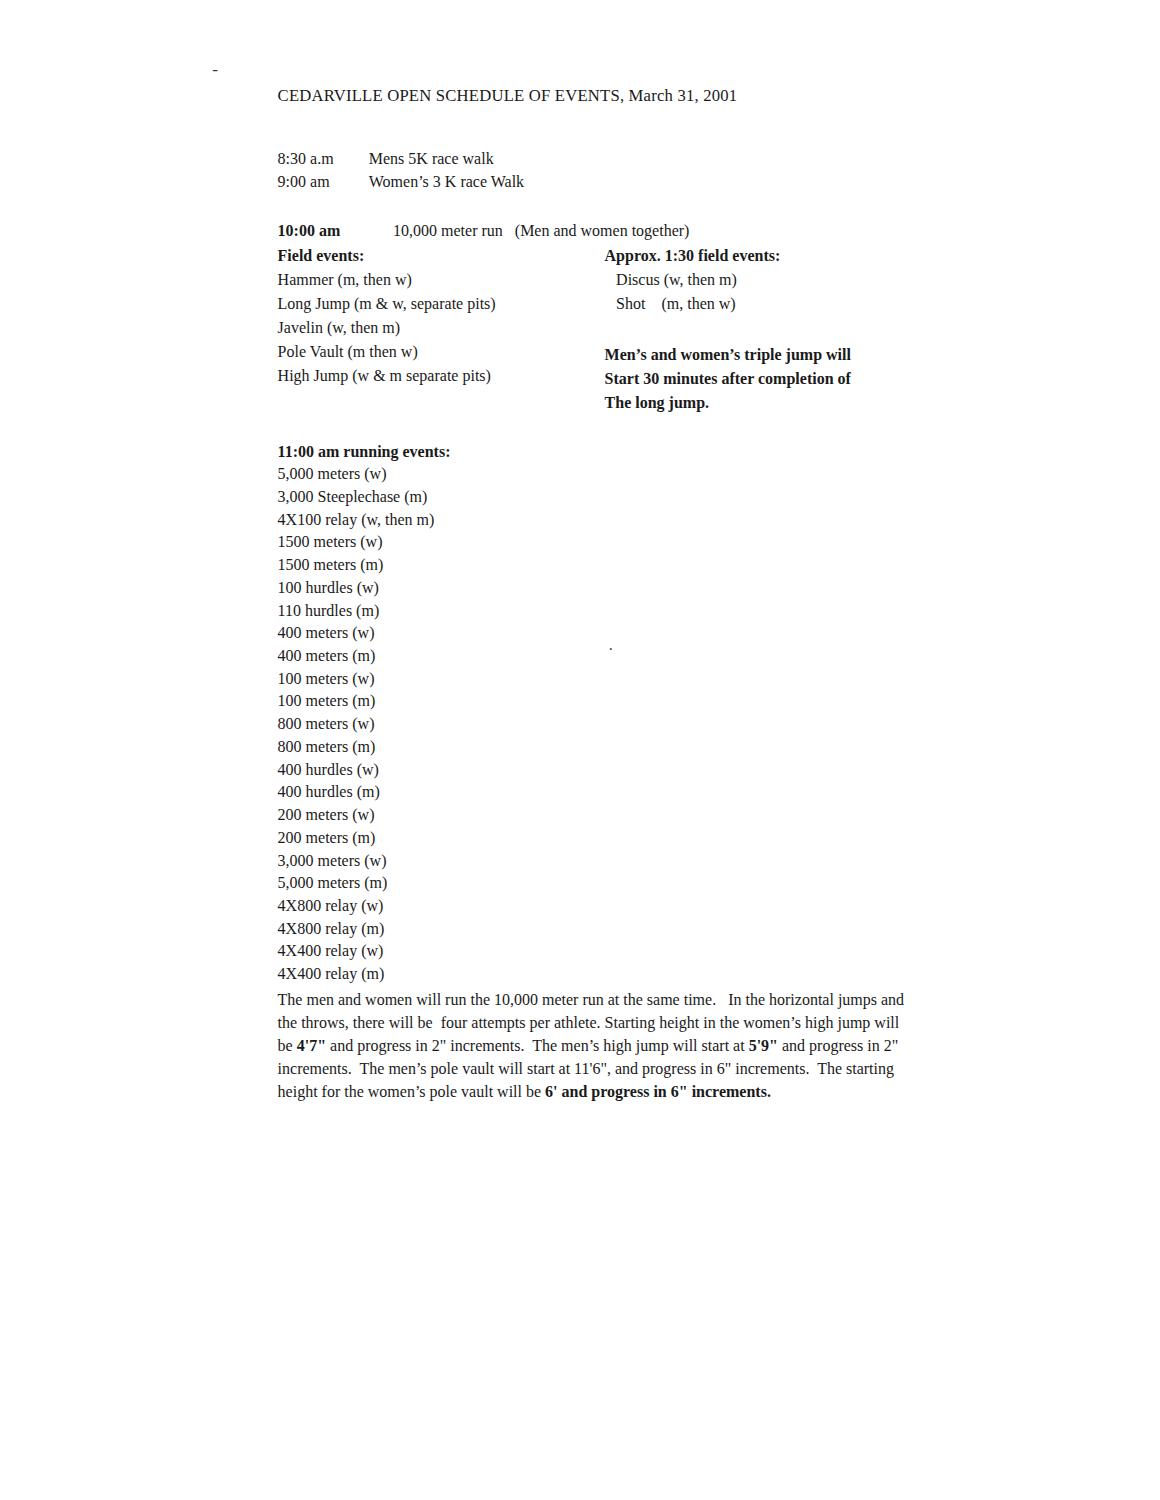-
CEDARVILLE OPEN SCHEDULE OF EVENTS, March 31, 2001
8:30 a.m Mens 5K race walk
9:00 am Women’s 3 K race Walk
10:00 am 10,000 meter run (Men and women together)
| Field events: Hammer (m, then w) Long Jump (m & w, separate pits) Javelin (w, then m) Pole Vault (m then w) High Jump (w & m separate pits) | Approx. 1:30 field events: Discus (w, then m) Shot (m, then w) Men’s and women’s triple jump will Start 30 minutes after completion of The long jump. |
11:00 am running events:
5,000 meters (w)
3,000 Steeplechase (m)
4X100 relay (w, then m)
1500 meters (w)
1500 meters (m)
100 hurdles (w)
110 hurdles (m)
400 meters (w)
400 meters (m)
100 meters (w)
100 meters (m)
800 meters (w)
800 meters (m)
400 hurdles (w)
400 hurdles (m)
200 meters (w)
200 meters (m)
3,000 meters (w)
5,000 meters (m)
4X800 relay (w)
4X800 relay (m)
4X400 relay (w)
4X400 relay (m)
.
The men and women will run the 10,000 meter run at the same time. In the horizontal jumps and the throws, there will be four attempts per athlete. Starting height in the women’s high jump will be 4'7" and progress in 2" increments. The men’s high jump will start at 5'9" and progress in 2" increments. The men’s pole vault will start at 11'6", and progress in 6" increments. The starting height for the women’s pole vault will be 6' and progress in 6" increments.